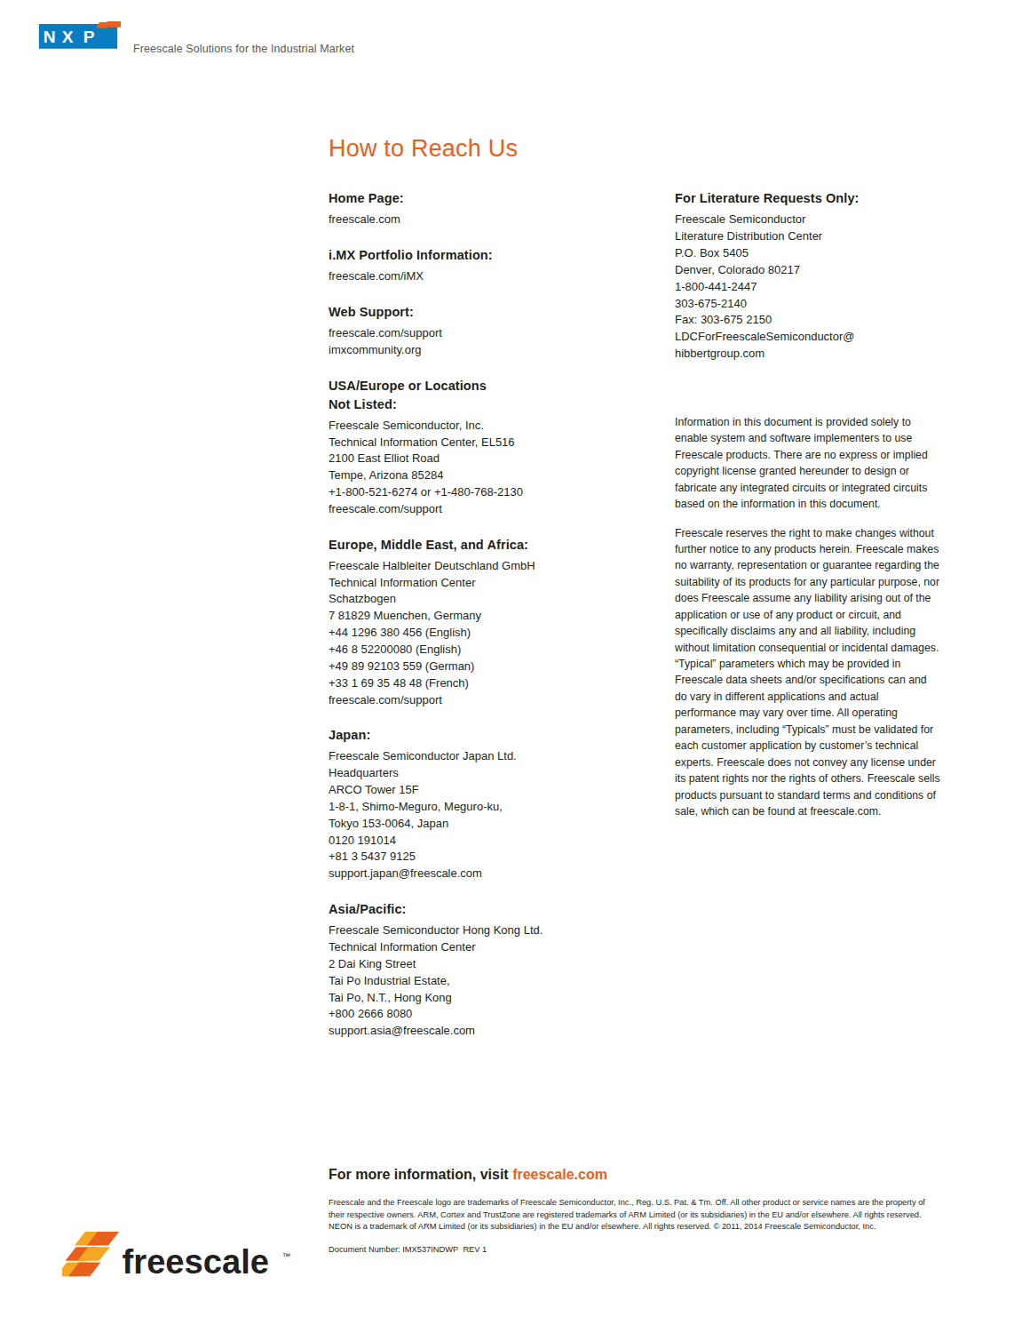N X P
Freescale Solutions for the Industrial Market
How to Reach Us
Home Page:
freescale.com
i.MX Portfolio Information:
freescale.com/iMX
Web Support:
freescale.com/support
imxcommunity.org
USA/Europe or Locations
Not Listed:
Freescale Semiconductor, Inc.
Technical Information Center, EL516
2100 East Elliot Road
Tempe, Arizona 85284
+1-800-521-6274 or +1-480-768-2130
freescale.com/support
Europe, Middle East, and Africa:
Freescale Halbleiter Deutschland GmbH
Technical Information Center
Schatzbogen
7 81829 Muenchen, Germany
+44 1296 380 456 (English)
+46 8 52200080 (English)
+49 89 92103 559 (German)
+33 1 69 35 48 48 (French)
freescale.com/support
Japan:
Freescale Semiconductor Japan Ltd.
Headquarters
ARCO Tower 15F
1-8-1, Shimo-Meguro, Meguro-ku,
Tokyo 153-0064, Japan
0120 191014
+81 3 5437 9125
support.japan@freescale.com
Asia/Pacific:
Freescale Semiconductor Hong Kong Ltd.
Technical Information Center
2 Dai King Street
Tai Po Industrial Estate,
Tai Po, N.T., Hong Kong
+800 2666 8080
support.asia@freescale.com
For Literature Requests Only:
Freescale Semiconductor
Literature Distribution Center
P.O. Box 5405
Denver, Colorado 80217
1-800-441-2447
303-675-2140
Fax: 303-675 2150
LDCForFreescaleSemiconductor@
hibbertgroup.com
Information in this document is provided solely to enable system and software implementers to use Freescale products. There are no express or implied copyright license granted hereunder to design or fabricate any integrated circuits or integrated circuits based on the information in this document.
Freescale reserves the right to make changes without further notice to any products herein. Freescale makes no warranty, representation or guarantee regarding the suitability of its products for any particular purpose, nor does Freescale assume any liability arising out of the application or use of any product or circuit, and specifically disclaims any and all liability, including without limitation consequential or incidental damages. “Typical” parameters which may be provided in Freescale data sheets and/or specifications can and do vary in different applications and actual performance may vary over time. All operating parameters, including “Typicals” must be validated for each customer application by customer’s technical experts. Freescale does not convey any license under its patent rights nor the rights of others. Freescale sells products pursuant to standard terms and conditions of sale, which can be found at freescale.com.
For more information, visit freescale.com
Freescale and the Freescale logo are trademarks of Freescale Semiconductor, Inc., Reg. U.S. Pat. & Tm. Off. All other product or service names are the property of their respective owners. ARM, Cortex and TrustZone are registered trademarks of ARM Limited (or its subsidiaries) in the EU and/or elsewhere. All rights reserved. NEON is a trademark of ARM Limited (or its subsidiaries) in the EU and/or elsewhere. All rights reserved. © 2011, 2014 Freescale Semiconductor, Inc.
Document Number: IMX537INDWP REV 1
freescale ™